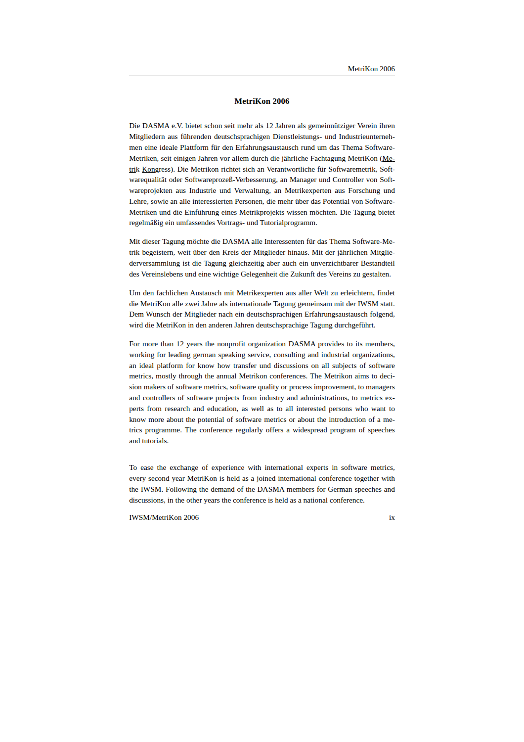MetriKon 2006
MetriKon 2006
Die DASMA e.V. bietet schon seit mehr als 12 Jahren als gemeinnütziger Verein ihren Mitgliedern aus führenden deutschsprachigen Dienstleistungs- und Industrieunternehmen eine ideale Plattform für den Erfahrungsaustausch rund um das Thema Software-Metriken, seit einigen Jahren vor allem durch die jährliche Fachtagung MetriKon (Metrik Kongress). Die Metrikon richtet sich an Verantwortliche für Softwaremetrik, Softwarequalität oder Softwareprozeß-Verbesserung, an Manager und Controller von Softwareprojekten aus Industrie und Verwaltung, an Metrikexperten aus Forschung und Lehre, sowie an alle interessierten Personen, die mehr über das Potential von Software-Metriken und die Einführung eines Metrikprojekts wissen möchten. Die Tagung bietet regelmäßig ein umfassendes Vortrags- und Tutorialprogramm.
Mit dieser Tagung möchte die DASMA alle Interessenten für das Thema Software-Metrik begeistern, weit über den Kreis der Mitglieder hinaus. Mit der jährlichen Mitgliederversammlung ist die Tagung gleichzeitig aber auch ein unverzichtbarer Bestandteil des Vereinslebens und eine wichtige Gelegenheit die Zukunft des Vereins zu gestalten.
Um den fachlichen Austausch mit Metrikexperten aus aller Welt zu erleichtern, findet die MetriKon alle zwei Jahre als internationale Tagung gemeinsam mit der IWSM statt. Dem Wunsch der Mitglieder nach ein deutschsprachigen Erfahrungsaustausch folgend, wird die MetriKon in den anderen Jahren deutschsprachige Tagung durchgeführt.
For more than 12 years the nonprofit organization DASMA provides to its members, working for leading german speaking service, consulting and industrial organizations, an ideal platform for know how transfer und discussions on all subjects of software metrics, mostly through the annual Metrikon conferences. The Metrikon aims to decision makers of software metrics, software quality or process improvement, to managers and controllers of software projects from industry and administrations, to metrics experts from research and education, as well as to all interested persons who want to know more about the potential of software metrics or about the introduction of a metrics programme. The conference regularly offers a widespread program of speeches and tutorials.
To ease the exchange of experience with international experts in software metrics, every second year MetriKon is held as a joined international conference together with the IWSM. Following the demand of the DASMA members for German speeches and discussions, in the other years the conference is held as a national conference.
IWSM/MetriKon 2006 ix